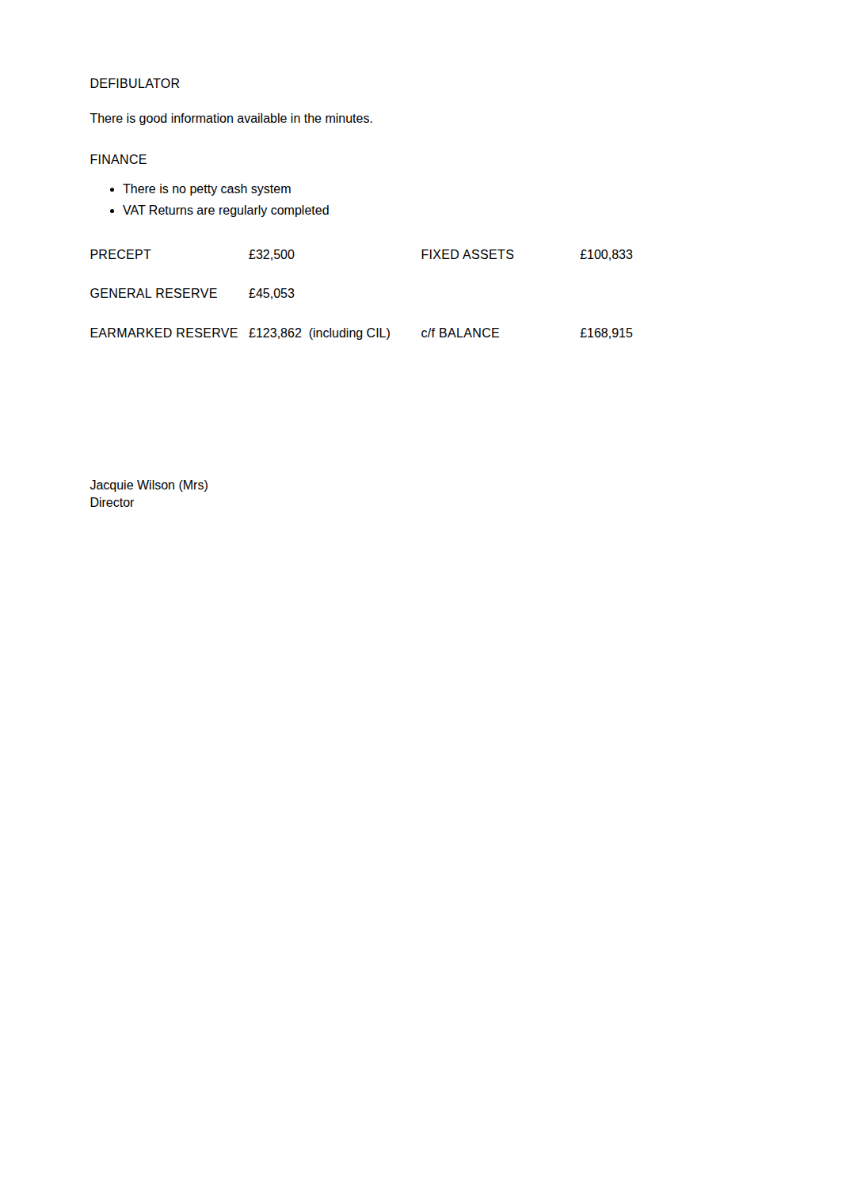DEFIBULATOR
There is good information available in the minutes.
FINANCE
There is no petty cash system
VAT Returns are regularly completed
| PRECEPT | £32,500 | FIXED ASSETS | £100,833 |
| GENERAL RESERVE | £45,053 | | |
| EARMARKED RESERVE | £123,862 (including CIL) | c/f BALANCE | £168,915 |
Jacquie Wilson (Mrs)
Director